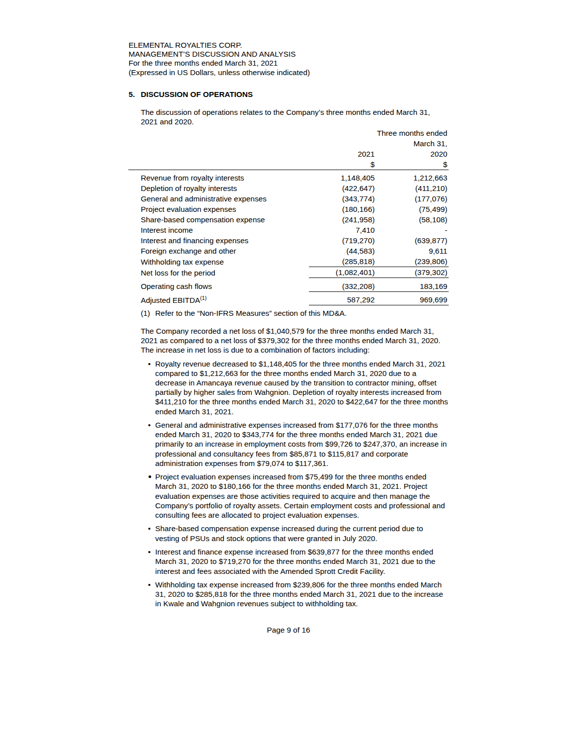ELEMENTAL ROYALTIES CORP.
MANAGEMENT’S DISCUSSION AND ANALYSIS
For the three months ended March 31, 2021
(Expressed in US Dollars, unless otherwise indicated)
5. DISCUSSION OF OPERATIONS
The discussion of operations relates to the Company’s three months ended March 31, 2021 and 2020.
| | | Three months ended |
| | | March 31, |
| | 2021 | 2020 |
| | $ | $ |
| Revenue from royalty interests | 1,148,405 | 1,212,663 |
| Depletion of royalty interests | (422,647) | (411,210) |
| General and administrative expenses | (343,774) | (177,076) |
| Project evaluation expenses | (180,166) | (75,499) |
| Share-based compensation expense | (241,958) | (58,108) |
| Interest income | 7,410 | - |
| Interest and financing expenses | (719,270) | (639,877) |
| Foreign exchange and other | (44,583) | 9,611 |
| Withholding tax expense | (285,818) | (239,806) |
| Net loss for the period | (1,082,401) | (379,302) |
| Operating cash flows | (332,208) | 183,169 |
| Adjusted EBITDA (1) | 587,292 | 969,699 |
(1) Refer to the “Non-IFRS Measures” section of this MD&A.
The Company recorded a net loss of $1,040,579 for the three months ended March 31, 2021 as compared to a net loss of $379,302 for the three months ended March 31, 2020. The increase in net loss is due to a combination of factors including:
Royalty revenue decreased to $1,148,405 for the three months ended March 31, 2021 compared to $1,212,663 for the three months ended March 31, 2020 due to a decrease in Amancaya revenue caused by the transition to contractor mining, offset partially by higher sales from Wahgnion. Depletion of royalty interests increased from $411,210 for the three months ended March 31, 2020 to $422,647 for the three months ended March 31, 2021.
General and administrative expenses increased from $177,076 for the three months ended March 31, 2020 to $343,774 for the three months ended March 31, 2021 due primarily to an increase in employment costs from $99,726 to $247,370, an increase in professional and consultancy fees from $85,871 to $115,817 and corporate administration expenses from $79,074 to $117,361.
Project evaluation expenses increased from $75,499 for the three months ended March 31, 2020 to $180,166 for the three months ended March 31, 2021. Project evaluation expenses are those activities required to acquire and then manage the Company’s portfolio of royalty assets. Certain employment costs and professional and consulting fees are allocated to project evaluation expenses.
Share-based compensation expense increased during the current period due to vesting of PSUs and stock options that were granted in July 2020.
Interest and finance expense increased from $639,877 for the three months ended March 31, 2020 to $719,270 for the three months ended March 31, 2021 due to the interest and fees associated with the Amended Sprott Credit Facility.
Withholding tax expense increased from $239,806 for the three months ended March 31, 2020 to $285,818 for the three months ended March 31, 2021 due to the increase in Kwale and Wahgnion revenues subject to withholding tax.
Page 9 of 16